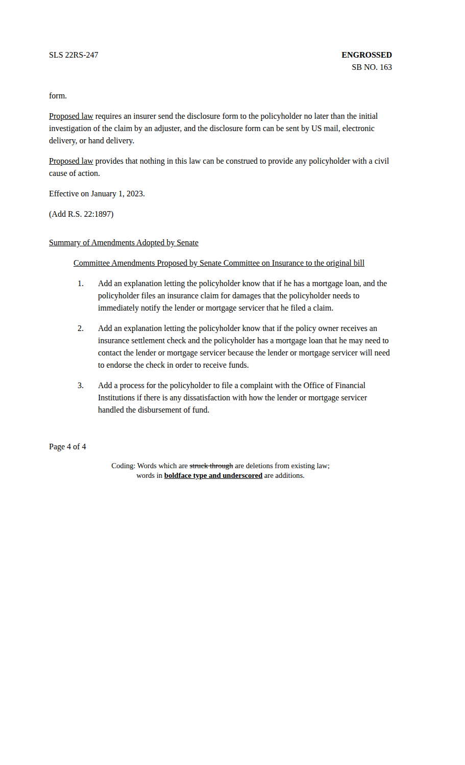SLS 22RS-247
ENGROSSED
SB NO. 163
form.
Proposed law requires an insurer send the disclosure form to the policyholder no later than the initial investigation of the claim by an adjuster, and the disclosure form can be sent by US mail, electronic delivery, or hand delivery.
Proposed law provides that nothing in this law can be construed to provide any policyholder with a civil cause of action.
Effective on January 1, 2023.
(Add R.S. 22:1897)
Summary of Amendments Adopted by Senate
Committee Amendments Proposed by Senate Committee on Insurance to the original bill
Add an explanation letting the policyholder know that if he has a mortgage loan, and the policyholder files an insurance claim for damages that the policyholder needs to immediately notify the lender or mortgage servicer that he filed a claim.
Add an explanation letting the policyholder know that if the policy owner receives an insurance settlement check and the policyholder has a mortgage loan that he may need to contact the lender or mortgage servicer because the lender or mortgage servicer will need to endorse the check in order to receive funds.
Add a process for the policyholder to file a complaint with the Office of Financial Institutions if there is any dissatisfaction with how the lender or mortgage servicer handled the disbursement of fund.
Page 4 of 4
Coding: Words which are struck through are deletions from existing law;
words in boldface type and underscored are additions.